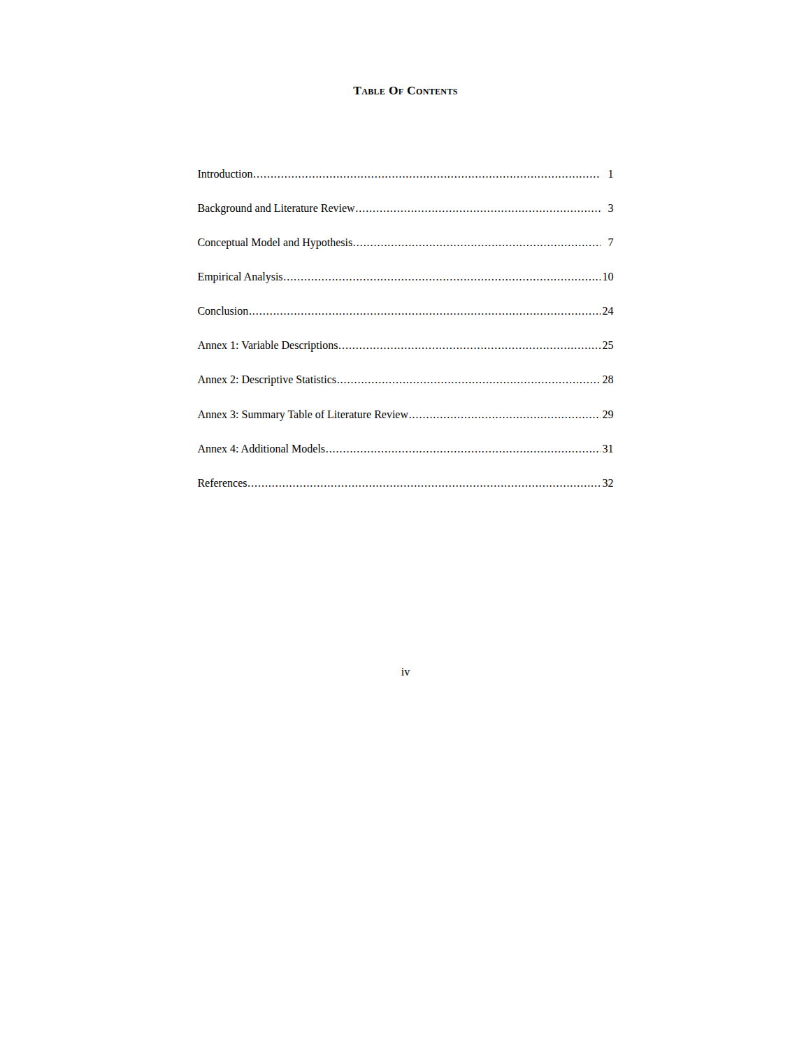Table Of Contents
Introduction .................................................................................................................................. 1
Background and Literature Review .............................................................................................. 3
Conceptual Model and Hypothesis .............................................................................................. 7
Empirical Analysis .................................................................................................................... 10
Conclusion ................................................................................................................................... 24
Annex 1: Variable Descriptions ................................................................................................... 25
Annex 2: Descriptive Statistics ..................................................................................................... 28
Annex 3: Summary Table of Literature Review ......................................................................... 29
Annex 4: Additional Models ....................................................................................................... 31
References ................................................................................................................................... 32
iv